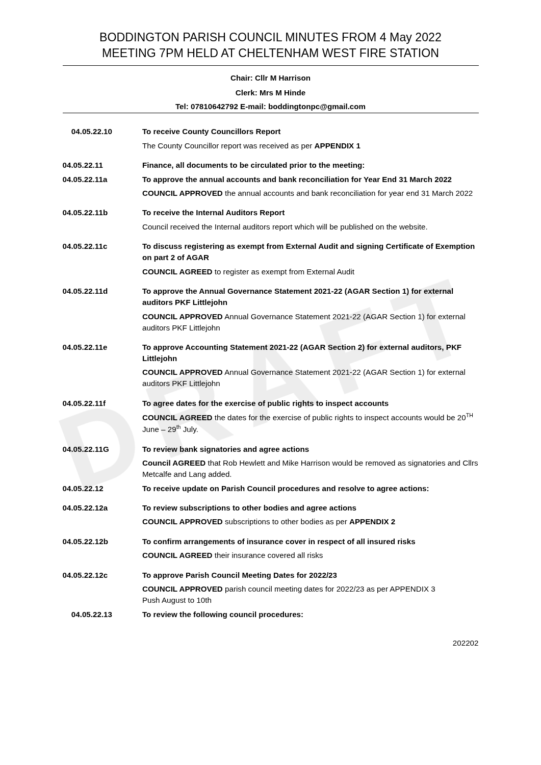DRAFT
BODDINGTON PARISH COUNCIL MINUTES FROM 4 May 2022
MEETING 7PM HELD AT CHELTENHAM WEST FIRE STATION
Chair: Cllr M Harrison
Clerk: Mrs M Hinde
Tel: 07810642792 E-mail: boddingtonpc@gmail.com
| 04.05.22.10 | To receive County Councillors Report |
| | The County Councillor report was received as per APPENDIX 1 |
| 04.05.22.11 | Finance, all documents to be circulated prior to the meeting: |
| 04.05.22.11a | To approve the annual accounts and bank reconciliation for Year End 31 March 2022 |
| | COUNCIL APPROVED the annual accounts and bank reconciliation for year end 31 March 2022 |
| 04.05.22.11b | To receive the Internal Auditors Report |
| | Council received the Internal auditors report which will be published on the website. |
| 04.05.22.11c | To discuss registering as exempt from External Audit and signing Certificate of Exemption on part 2 of AGAR |
| | COUNCIL AGREED to register as exempt from External Audit |
| 04.05.22.11d | To approve the Annual Governance Statement 2021-22 (AGAR Section 1) for external auditors PKF Littlejohn |
| | COUNCIL APPROVED Annual Governance Statement 2021-22 (AGAR Section 1) for external auditors PKF Littlejohn |
| 04.05.22.11e | To approve Accounting Statement 2021-22 (AGAR Section 2) for external auditors, PKF Littlejohn |
| | COUNCIL APPROVED Annual Governance Statement 2021-22 (AGAR Section 1) for external auditors PKF Littlejohn |
| 04.05.22.11f | To agree dates for the exercise of public rights to inspect accounts |
| | COUNCIL AGREED the dates for the exercise of public rights to inspect accounts would be 20 TH June – 29 th July. |
| 04.05.22.11G | To review bank signatories and agree actions |
| | Council AGREED that Rob Hewlett and Mike Harrison would be removed as signatories and Cllrs Metcalfe and Lang added. |
| 04.05.22.12 | To receive update on Parish Council procedures and resolve to agree actions: |
| 04.05.22.12a | To review subscriptions to other bodies and agree actions |
| | COUNCIL APPROVED subscriptions to other bodies as per APPENDIX 2 |
| 04.05.22.12b | To confirm arrangements of insurance cover in respect of all insured risks |
| | COUNCIL AGREED their insurance covered all risks |
| 04.05.22.12c | To approve Parish Council Meeting Dates for 2022/23 |
| | COUNCIL APPROVED parish council meeting dates for 2022/23 as per APPENDIX 3 Push August to 10th |
| 04.05.22.13 | To review the following council procedures: |
202202